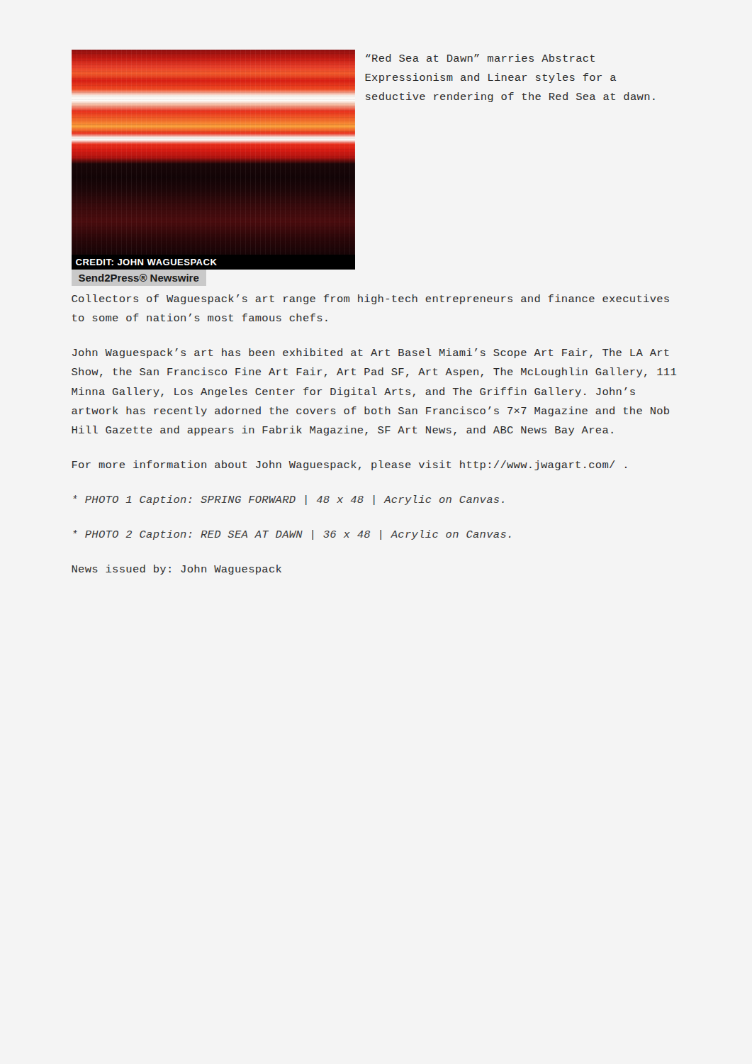CREDIT: JOHN WAGUESPACK
Send2Press® Newswire
“Red Sea at Dawn” marries Abstract Expressionism and Linear styles for a seductive rendering of the Red Sea at dawn.
Collectors of Waguespack’s art range from high-tech entrepreneurs and finance executives to some of nation’s most famous chefs.
John Waguespack’s art has been exhibited at Art Basel Miami’s Scope Art Fair, The LA Art Show, the San Francisco Fine Art Fair, Art Pad SF, Art Aspen, The McLoughlin Gallery, 111 Minna Gallery, Los Angeles Center for Digital Arts, and The Griffin Gallery. John’s artwork has recently adorned the covers of both San Francisco’s 7×7 Magazine and the Nob Hill Gazette and appears in Fabrik Magazine, SF Art News, and ABC News Bay Area.
For more information about John Waguespack, please visit http://www.jwagart.com/ .
* PHOTO 1 Caption: SPRING FORWARD | 48 x 48 | Acrylic on Canvas.
* PHOTO 2 Caption: RED SEA AT DAWN | 36 x 48 | Acrylic on Canvas.
News issued by: John Waguespack